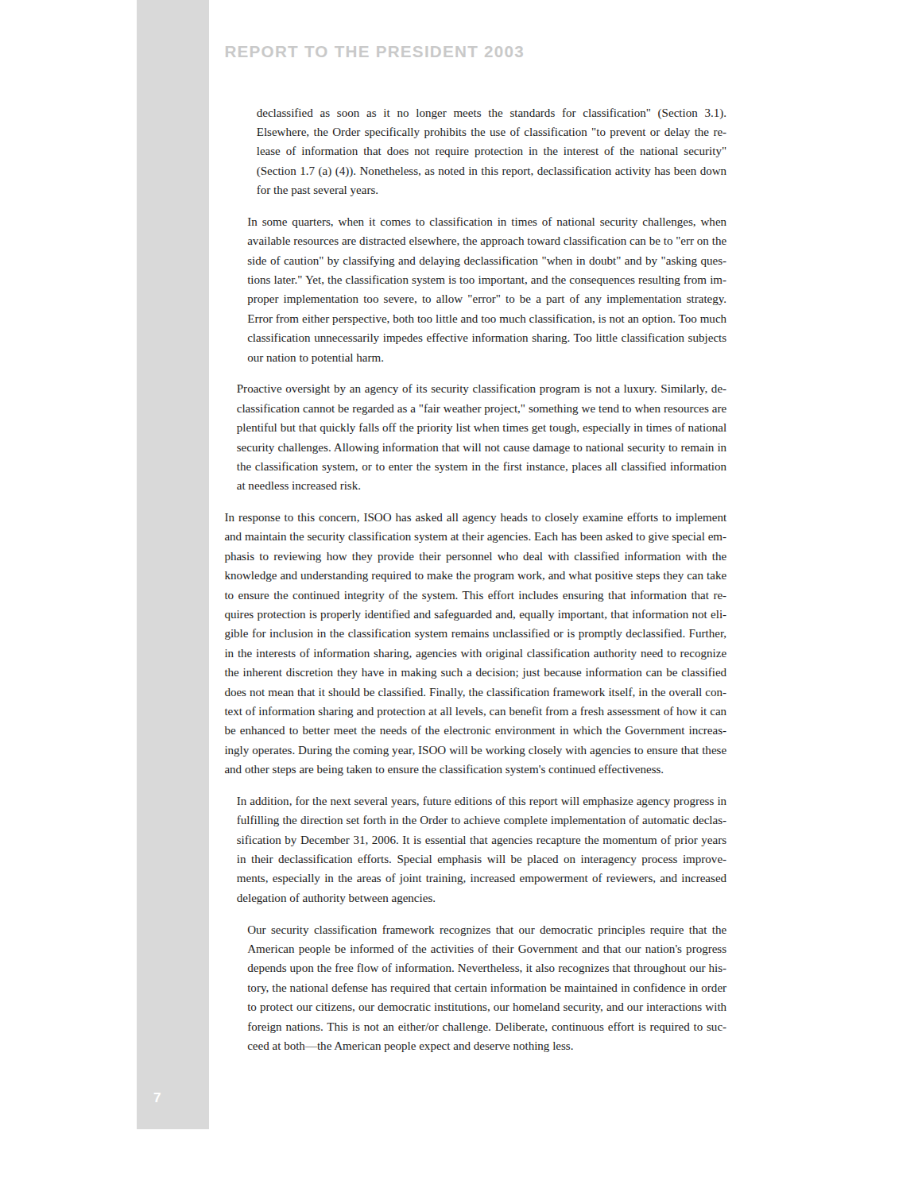Report to the President 2003
declassified as soon as it no longer meets the standards for classification" (Section 3.1). Elsewhere, the Order specifically prohibits the use of classification "to prevent or delay the release of information that does not require protection in the interest of the national security" (Section 1.7 (a) (4)). Nonetheless, as noted in this report, declassification activity has been down for the past several years.
In some quarters, when it comes to classification in times of national security challenges, when available resources are distracted elsewhere, the approach toward classification can be to "err on the side of caution" by classifying and delaying declassification "when in doubt" and by "asking questions later." Yet, the classification system is too important, and the consequences resulting from improper implementation too severe, to allow "error" to be a part of any implementation strategy. Error from either perspective, both too little and too much classification, is not an option. Too much classification unnecessarily impedes effective information sharing. Too little classification subjects our nation to potential harm.
Proactive oversight by an agency of its security classification program is not a luxury. Similarly, declassification cannot be regarded as a "fair weather project," something we tend to when resources are plentiful but that quickly falls off the priority list when times get tough, especially in times of national security challenges. Allowing information that will not cause damage to national security to remain in the classification system, or to enter the system in the first instance, places all classified information at needless increased risk.
In response to this concern, ISOO has asked all agency heads to closely examine efforts to implement and maintain the security classification system at their agencies. Each has been asked to give special emphasis to reviewing how they provide their personnel who deal with classified information with the knowledge and understanding required to make the program work, and what positive steps they can take to ensure the continued integrity of the system. This effort includes ensuring that information that requires protection is properly identified and safeguarded and, equally important, that information not eligible for inclusion in the classification system remains unclassified or is promptly declassified. Further, in the interests of information sharing, agencies with original classification authority need to recognize the inherent discretion they have in making such a decision; just because information can be classified does not mean that it should be classified. Finally, the classification framework itself, in the overall context of information sharing and protection at all levels, can benefit from a fresh assessment of how it can be enhanced to better meet the needs of the electronic environment in which the Government increasingly operates. During the coming year, ISOO will be working closely with agencies to ensure that these and other steps are being taken to ensure the classification system's continued effectiveness.
In addition, for the next several years, future editions of this report will emphasize agency progress in fulfilling the direction set forth in the Order to achieve complete implementation of automatic declassification by December 31, 2006. It is essential that agencies recapture the momentum of prior years in their declassification efforts. Special emphasis will be placed on interagency process improvements, especially in the areas of joint training, increased empowerment of reviewers, and increased delegation of authority between agencies.
Our security classification framework recognizes that our democratic principles require that the American people be informed of the activities of their Government and that our nation's progress depends upon the free flow of information. Nevertheless, it also recognizes that throughout our history, the national defense has required that certain information be maintained in confidence in order to protect our citizens, our democratic institutions, our homeland security, and our interactions with foreign nations. This is not an either/or challenge. Deliberate, continuous effort is required to succeed at both—the American people expect and deserve nothing less.
7